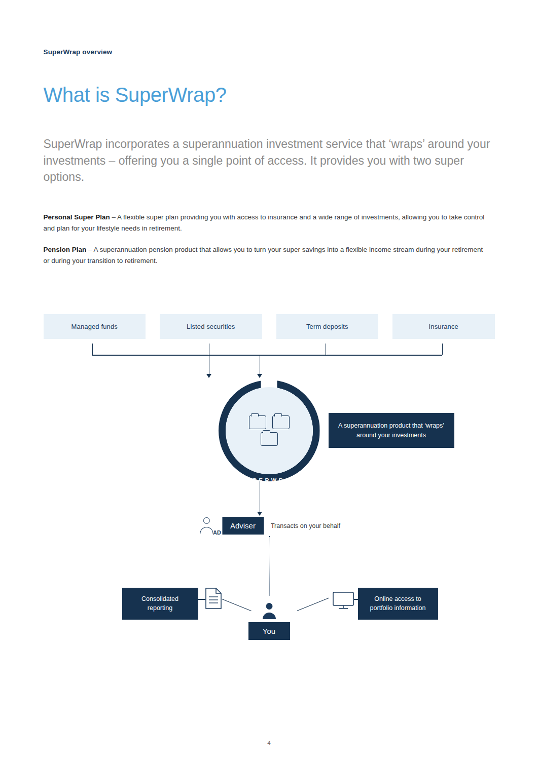SuperWrap overview
What is SuperWrap?
SuperWrap incorporates a superannuation investment service that ‘wraps’ around your investments – offering you a single point of access. It provides you with two super options.
Personal Super Plan – A flexible super plan providing you with access to insurance and a wide range of investments, allowing you to take control and plan for your lifestyle needs in retirement.
Pension Plan – A superannuation pension product that allows you to turn your super savings into a flexible income stream during your retirement or during your transition to retirement.
Managed funds
Listed securities
Term deposits
Insurance
SUPERWRAP
A superannuation product that ‘wraps’ around your investments
AD
Adviser
Transacts on your behalf
You
Consolidated
reporting
Online access to
portfolio information
4